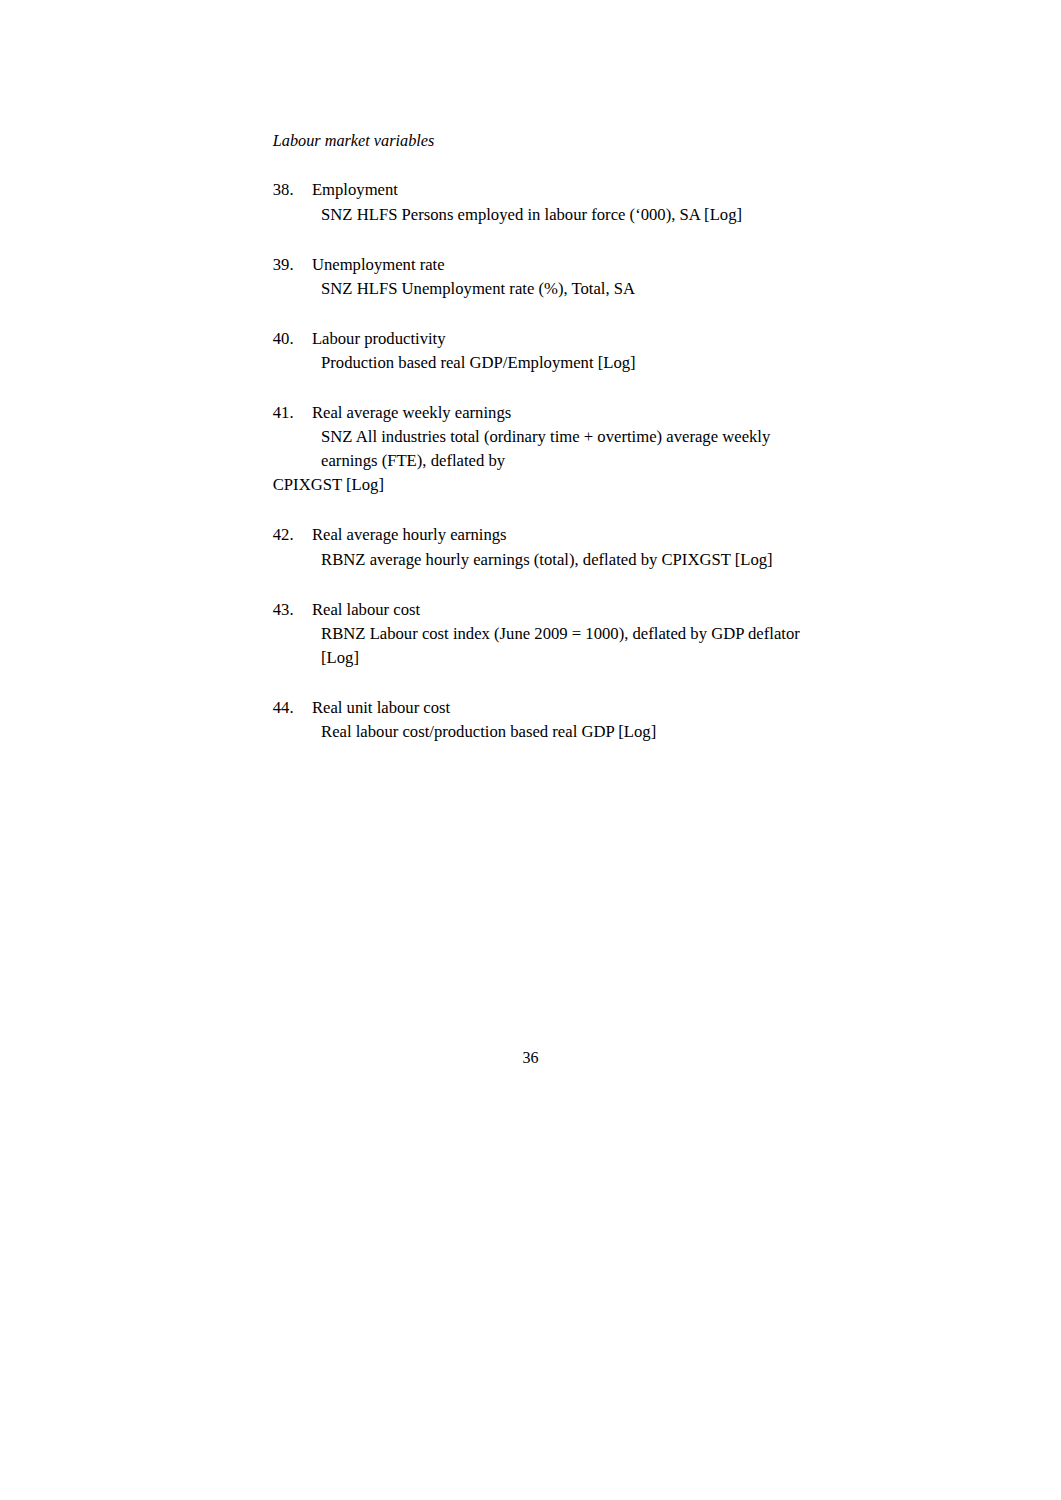Labour market variables
38. Employment SNZ HLFS Persons employed in labour force (‘000), SA [Log]
39. Unemployment rate SNZ HLFS Unemployment rate (%), Total, SA
40. Labour productivity Production based real GDP/Employment [Log]
41. Real average weekly earnings SNZ All industries total (ordinary time + overtime) average weekly earnings (FTE), deflated by CPIXGST [Log]
42. Real average hourly earnings RBNZ average hourly earnings (total), deflated by CPIXGST [Log]
43. Real labour cost RBNZ Labour cost index (June 2009 = 1000), deflated by GDP deflator [Log]
44. Real unit labour cost Real labour cost/production based real GDP [Log]
36